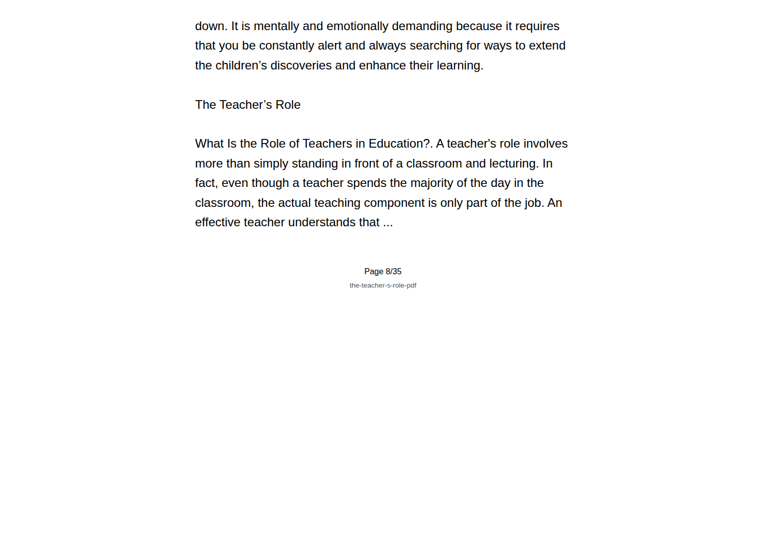down. It is mentally and emotionally demanding because it requires that you be constantly alert and always searching for ways to extend the children’s discoveries and enhance their learning.
The Teacher’s Role
What Is the Role of Teachers in Education?. A teacher's role involves more than simply standing in front of a classroom and lecturing. In fact, even though a teacher spends the majority of the day in the classroom, the actual teaching component is only part of the job. An effective teacher understands that ...
Page 8/35 the-teacher-s-role-pdf